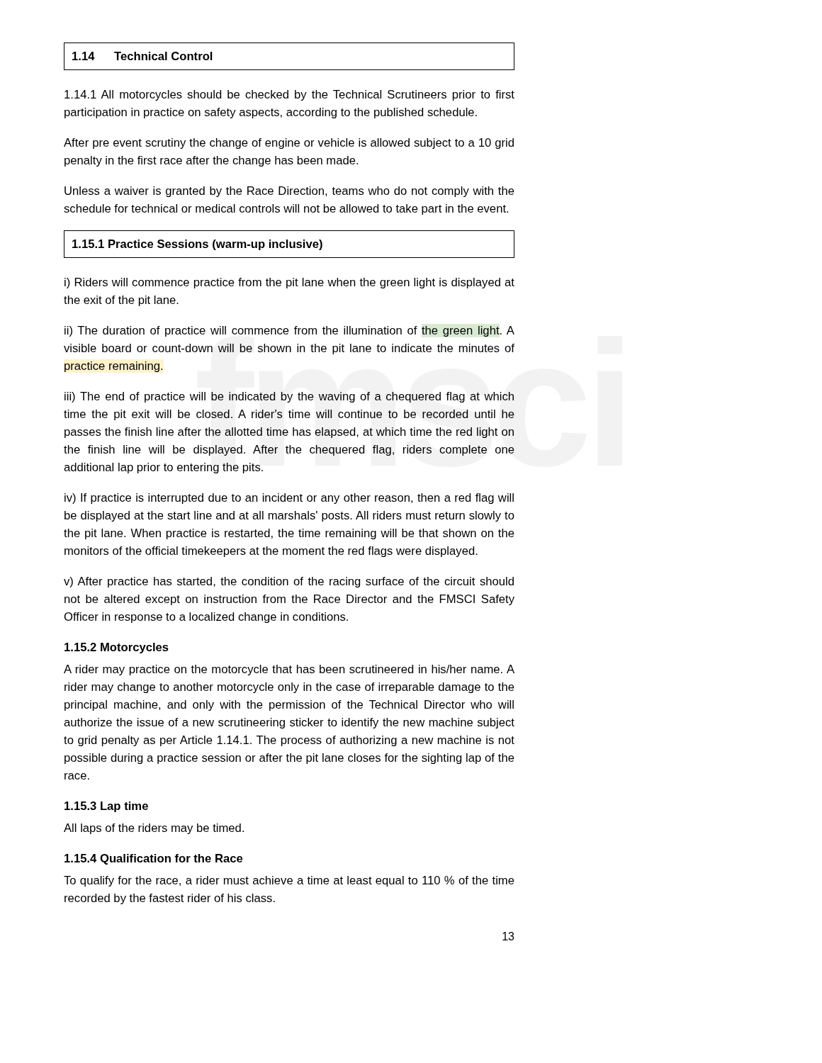fmsci
1.14 Technical Control
1.14.1 All motorcycles should be checked by the Technical Scrutineers prior to first participation in practice on safety aspects, according to the published schedule.
After pre event scrutiny the change of engine or vehicle is allowed subject to a 10 grid penalty in the first race after the change has been made.
Unless a waiver is granted by the Race Direction, teams who do not comply with the schedule for technical or medical controls will not be allowed to take part in the event.
1.15.1 Practice Sessions (warm-up inclusive)
i) Riders will commence practice from the pit lane when the green light is displayed at the exit of the pit lane.
ii) The duration of practice will commence from the illumination of the green light. A visible board or count-down will be shown in the pit lane to indicate the minutes of practice remaining.
iii) The end of practice will be indicated by the waving of a chequered flag at which time the pit exit will be closed. A rider's time will continue to be recorded until he passes the finish line after the allotted time has elapsed, at which time the red light on the finish line will be displayed. After the chequered flag, riders complete one additional lap prior to entering the pits.
iv) If practice is interrupted due to an incident or any other reason, then a red flag will be displayed at the start line and at all marshals' posts. All riders must return slowly to the pit lane. When practice is restarted, the time remaining will be that shown on the monitors of the official timekeepers at the moment the red flags were displayed.
v) After practice has started, the condition of the racing surface of the circuit should not be altered except on instruction from the Race Director and the FMSCI Safety Officer in response to a localized change in conditions.
1.15.2 Motorcycles
A rider may practice on the motorcycle that has been scrutineered in his/her name. A rider may change to another motorcycle only in the case of irreparable damage to the principal machine, and only with the permission of the Technical Director who will authorize the issue of a new scrutineering sticker to identify the new machine subject to grid penalty as per Article 1.14.1. The process of authorizing a new machine is not possible during a practice session or after the pit lane closes for the sighting lap of the race.
1.15.3 Lap time
All laps of the riders may be timed.
1.15.4 Qualification for the Race
To qualify for the race, a rider must achieve a time at least equal to 110 % of the time recorded by the fastest rider of his class.
13